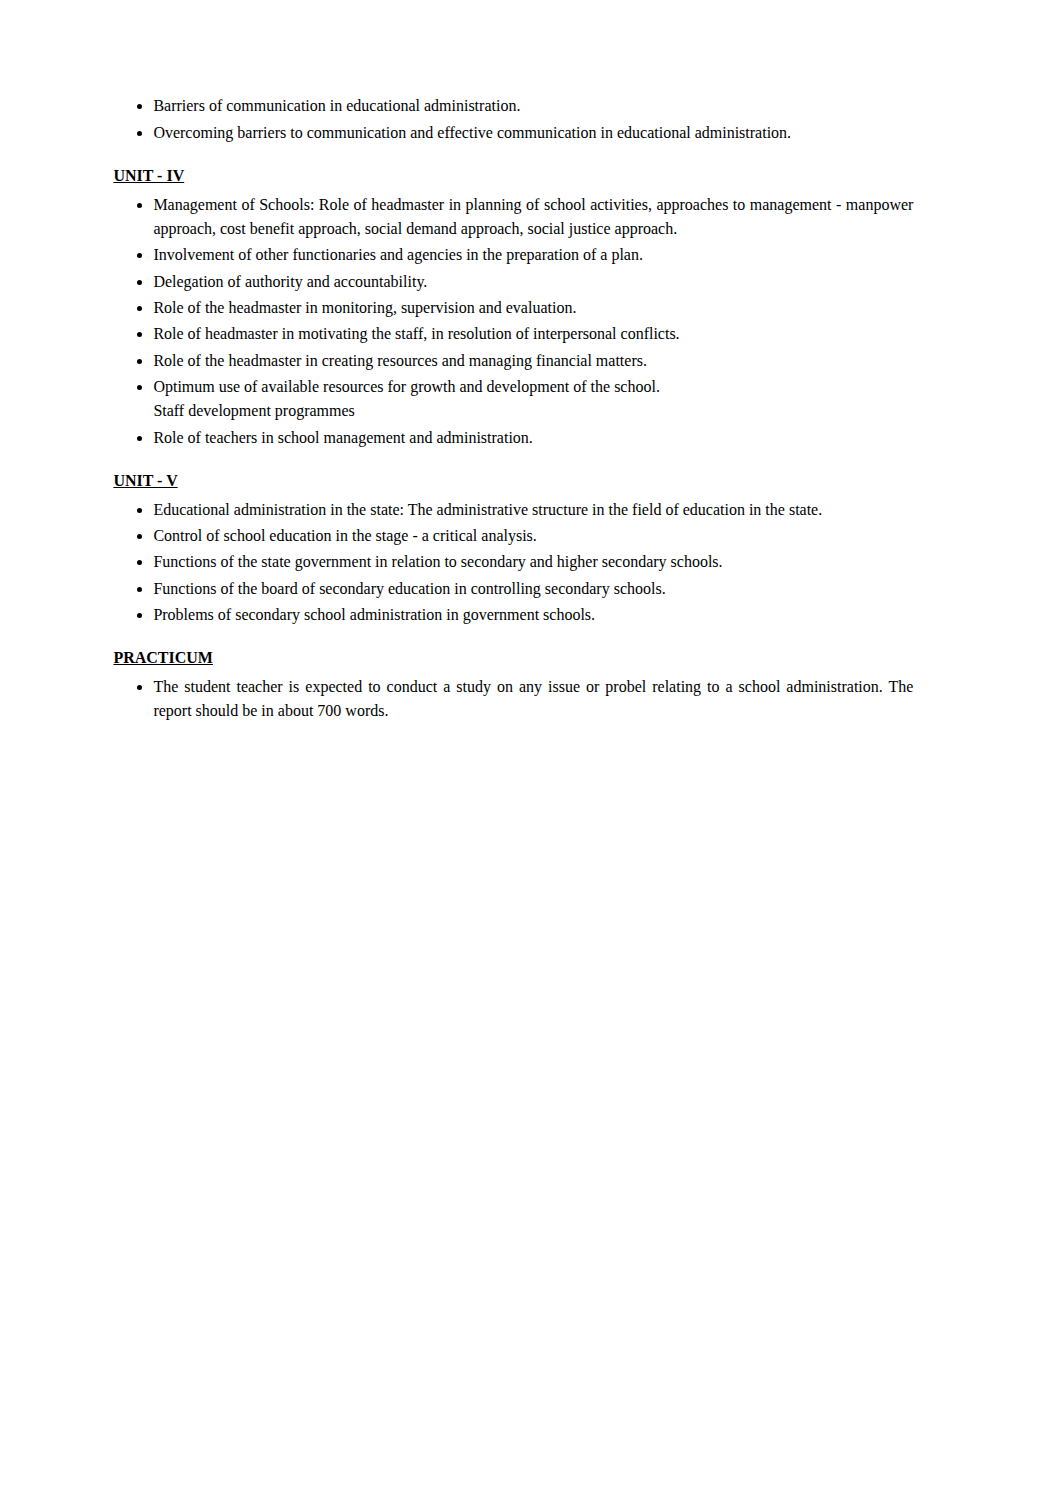Barriers of communication in educational administration.
Overcoming barriers to communication and effective communication in educational administration.
UNIT - IV
Management of Schools: Role of headmaster in planning of school activities, approaches to management - manpower approach, cost benefit approach, social demand approach, social justice approach.
Involvement of other functionaries and agencies in the preparation of a plan.
Delegation of authority and accountability.
Role of the headmaster in monitoring, supervision and evaluation.
Role of headmaster in motivating the staff, in resolution of interpersonal conflicts.
Role of the headmaster in creating resources and managing financial matters.
Optimum use of available resources for growth and development of the school.
Staff development programmes
Role of teachers in school management and administration.
UNIT - V
Educational administration in the state: The administrative structure in the field of education in the state.
Control of school education in the stage - a critical analysis.
Functions of the state government in relation to secondary and higher secondary schools.
Functions of the board of secondary education in controlling secondary schools.
Problems of secondary school administration in government schools.
PRACTICUM
The student teacher is expected to conduct a study on any issue or probel relating to a school administration. The report should be in about 700 words.